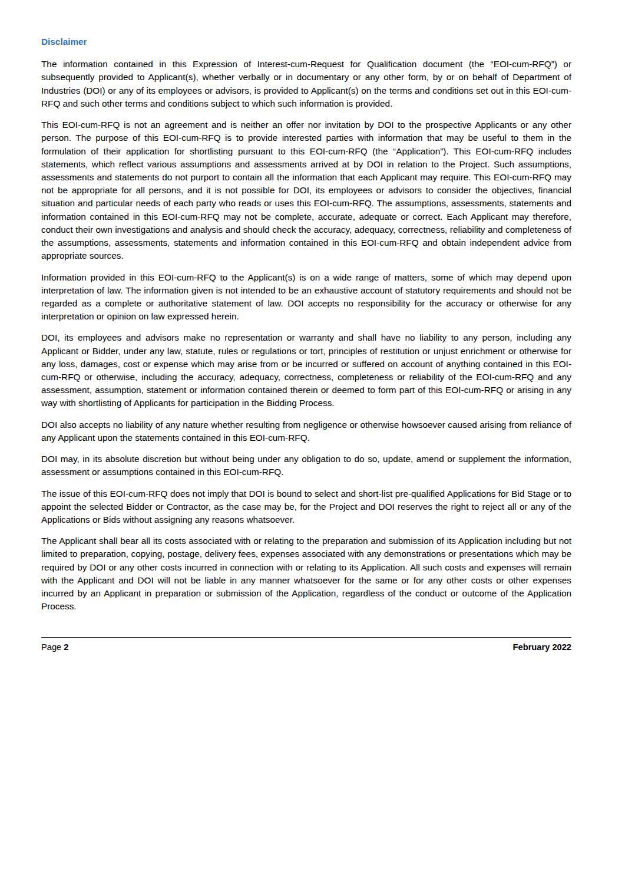Disclaimer
The information contained in this Expression of Interest-cum-Request for Qualification document (the “EOI-cum-RFQ”) or subsequently provided to Applicant(s), whether verbally or in documentary or any other form, by or on behalf of Department of Industries (DOI) or any of its employees or advisors, is provided to Applicant(s) on the terms and conditions set out in this EOI-cum-RFQ and such other terms and conditions subject to which such information is provided.
This EOI-cum-RFQ is not an agreement and is neither an offer nor invitation by DOI to the prospective Applicants or any other person. The purpose of this EOI-cum-RFQ is to provide interested parties with information that may be useful to them in the formulation of their application for shortlisting pursuant to this EOI-cum-RFQ (the “Application”). This EOI-cum-RFQ includes statements, which reflect various assumptions and assessments arrived at by DOI in relation to the Project. Such assumptions, assessments and statements do not purport to contain all the information that each Applicant may require. This EOI-cum-RFQ may not be appropriate for all persons, and it is not possible for DOI, its employees or advisors to consider the objectives, financial situation and particular needs of each party who reads or uses this EOI-cum-RFQ. The assumptions, assessments, statements and information contained in this EOI-cum-RFQ may not be complete, accurate, adequate or correct. Each Applicant may therefore, conduct their own investigations and analysis and should check the accuracy, adequacy, correctness, reliability and completeness of the assumptions, assessments, statements and information contained in this EOI-cum-RFQ and obtain independent advice from appropriate sources.
Information provided in this EOI-cum-RFQ to the Applicant(s) is on a wide range of matters, some of which may depend upon interpretation of law. The information given is not intended to be an exhaustive account of statutory requirements and should not be regarded as a complete or authoritative statement of law. DOI accepts no responsibility for the accuracy or otherwise for any interpretation or opinion on law expressed herein.
DOI, its employees and advisors make no representation or warranty and shall have no liability to any person, including any Applicant or Bidder, under any law, statute, rules or regulations or tort, principles of restitution or unjust enrichment or otherwise for any loss, damages, cost or expense which may arise from or be incurred or suffered on account of anything contained in this EOI-cum-RFQ or otherwise, including the accuracy, adequacy, correctness, completeness or reliability of the EOI-cum-RFQ and any assessment, assumption, statement or information contained therein or deemed to form part of this EOI-cum-RFQ or arising in any way with shortlisting of Applicants for participation in the Bidding Process.
DOI also accepts no liability of any nature whether resulting from negligence or otherwise howsoever caused arising from reliance of any Applicant upon the statements contained in this EOI-cum-RFQ.
DOI may, in its absolute discretion but without being under any obligation to do so, update, amend or supplement the information, assessment or assumptions contained in this EOI-cum-RFQ.
The issue of this EOI-cum-RFQ does not imply that DOI is bound to select and short-list pre-qualified Applications for Bid Stage or to appoint the selected Bidder or Contractor, as the case may be, for the Project and DOI reserves the right to reject all or any of the Applications or Bids without assigning any reasons whatsoever.
The Applicant shall bear all its costs associated with or relating to the preparation and submission of its Application including but not limited to preparation, copying, postage, delivery fees, expenses associated with any demonstrations or presentations which may be required by DOI or any other costs incurred in connection with or relating to its Application. All such costs and expenses will remain with the Applicant and DOI will not be liable in any manner whatsoever for the same or for any other costs or other expenses incurred by an Applicant in preparation or submission of the Application, regardless of the conduct or outcome of the Application Process.
Page 2
February 2022